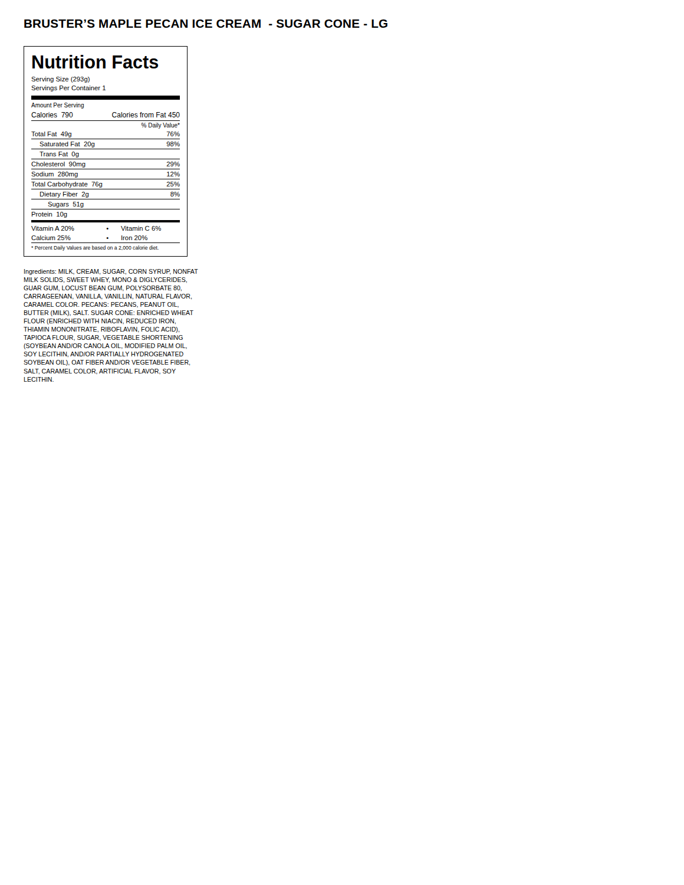BRUSTER’S MAPLE PECAN ICE CREAM - SUGAR CONE - LG
Nutrition Facts
Serving Size (293g)
Servings Per Container 1
Amount Per Serving
| Calories 790 | Calories from Fat 450 |
| % Daily Value* |
| Total Fat 49g | 76% |
| Saturated Fat 20g | 98% |
| Trans Fat 0g | |
| Cholesterol 90mg | 29% |
| Sodium 280mg | 12% |
| Total Carbohydrate 76g | 25% |
| Dietary Fiber 2g | 8% |
| Sugars 51g | |
| Protein 10g | |
| Vitamin A 20% | • | Vitamin C 6% |
| Calcium 25% | • | Iron 20% |
* Percent Daily Values are based on a 2,000 calorie diet.
Ingredients: MILK, CREAM, SUGAR, CORN SYRUP, NONFAT MILK SOLIDS, SWEET WHEY, MONO & DIGLYCERIDES, GUAR GUM, LOCUST BEAN GUM, POLYSORBATE 80, CARRAGEENAN, VANILLA, VANILLIN, NATURAL FLAVOR, CARAMEL COLOR. PECANS: PECANS, PEANUT OIL, BUTTER (MILK), SALT. SUGAR CONE: ENRICHED WHEAT FLOUR (ENRICHED WITH NIACIN, REDUCED IRON, THIAMIN MONONITRATE, RIBOFLAVIN, FOLIC ACID), TAPIOCA FLOUR, SUGAR, VEGETABLE SHORTENING (SOYBEAN AND/OR CANOLA OIL, MODIFIED PALM OIL, SOY LECITHIN, AND/OR PARTIALLY HYDROGENATED SOYBEAN OIL), OAT FIBER AND/OR VEGETABLE FIBER, SALT, CARAMEL COLOR, ARTIFICIAL FLAVOR, SOY LECITHIN.